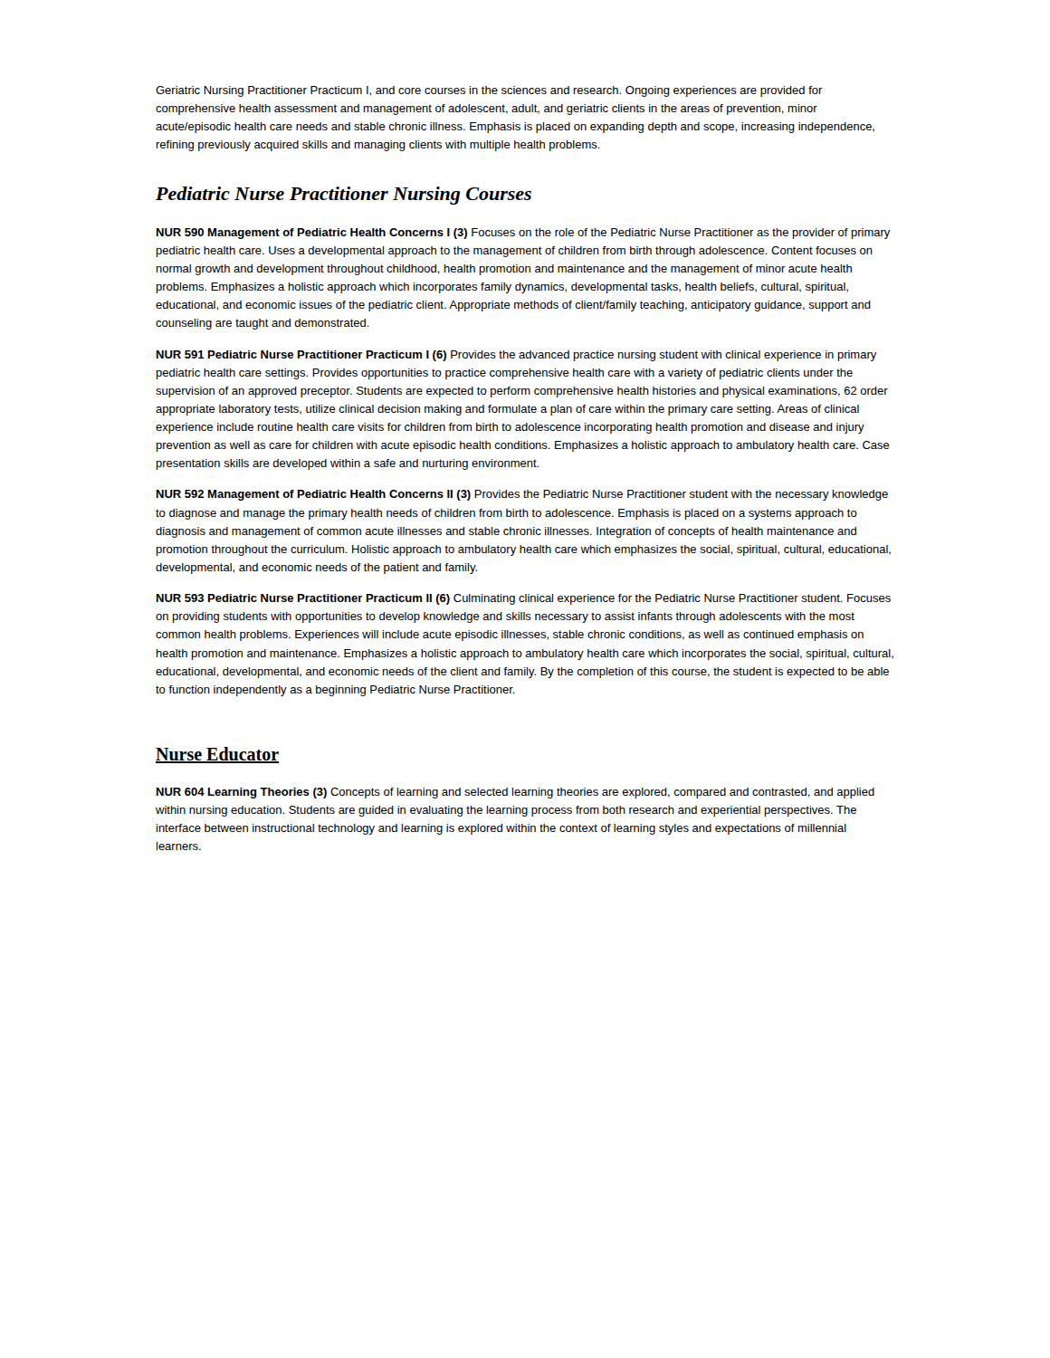Geriatric Nursing Practitioner Practicum I, and core courses in the sciences and research. Ongoing experiences are provided for comprehensive health assessment and management of adolescent, adult, and geriatric clients in the areas of prevention, minor acute/episodic health care needs and stable chronic illness. Emphasis is placed on expanding depth and scope, increasing independence, refining previously acquired skills and managing clients with multiple health problems.
Pediatric Nurse Practitioner Nursing Courses
NUR 590 Management of Pediatric Health Concerns I (3) Focuses on the role of the Pediatric Nurse Practitioner as the provider of primary pediatric health care. Uses a developmental approach to the management of children from birth through adolescence. Content focuses on normal growth and development throughout childhood, health promotion and maintenance and the management of minor acute health problems. Emphasizes a holistic approach which incorporates family dynamics, developmental tasks, health beliefs, cultural, spiritual, educational, and economic issues of the pediatric client. Appropriate methods of client/family teaching, anticipatory guidance, support and counseling are taught and demonstrated.
NUR 591 Pediatric Nurse Practitioner Practicum I (6) Provides the advanced practice nursing student with clinical experience in primary pediatric health care settings. Provides opportunities to practice comprehensive health care with a variety of pediatric clients under the supervision of an approved preceptor. Students are expected to perform comprehensive health histories and physical examinations, 62 order appropriate laboratory tests, utilize clinical decision making and formulate a plan of care within the primary care setting. Areas of clinical experience include routine health care visits for children from birth to adolescence incorporating health promotion and disease and injury prevention as well as care for children with acute episodic health conditions. Emphasizes a holistic approach to ambulatory health care. Case presentation skills are developed within a safe and nurturing environment.
NUR 592 Management of Pediatric Health Concerns II (3) Provides the Pediatric Nurse Practitioner student with the necessary knowledge to diagnose and manage the primary health needs of children from birth to adolescence. Emphasis is placed on a systems approach to diagnosis and management of common acute illnesses and stable chronic illnesses. Integration of concepts of health maintenance and promotion throughout the curriculum. Holistic approach to ambulatory health care which emphasizes the social, spiritual, cultural, educational, developmental, and economic needs of the patient and family.
NUR 593 Pediatric Nurse Practitioner Practicum II (6) Culminating clinical experience for the Pediatric Nurse Practitioner student. Focuses on providing students with opportunities to develop knowledge and skills necessary to assist infants through adolescents with the most common health problems. Experiences will include acute episodic illnesses, stable chronic conditions, as well as continued emphasis on health promotion and maintenance. Emphasizes a holistic approach to ambulatory health care which incorporates the social, spiritual, cultural, educational, developmental, and economic needs of the client and family. By the completion of this course, the student is expected to be able to function independently as a beginning Pediatric Nurse Practitioner.
Nurse Educator
NUR 604 Learning Theories (3) Concepts of learning and selected learning theories are explored, compared and contrasted, and applied within nursing education. Students are guided in evaluating the learning process from both research and experiential perspectives. The interface between instructional technology and learning is explored within the context of learning styles and expectations of millennial learners.